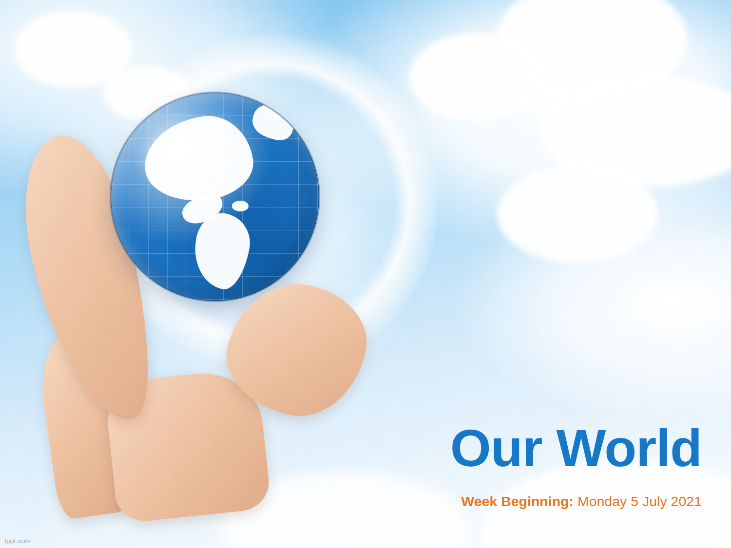Our World
Week Beginning: Monday 5 July 2021
fppt.com